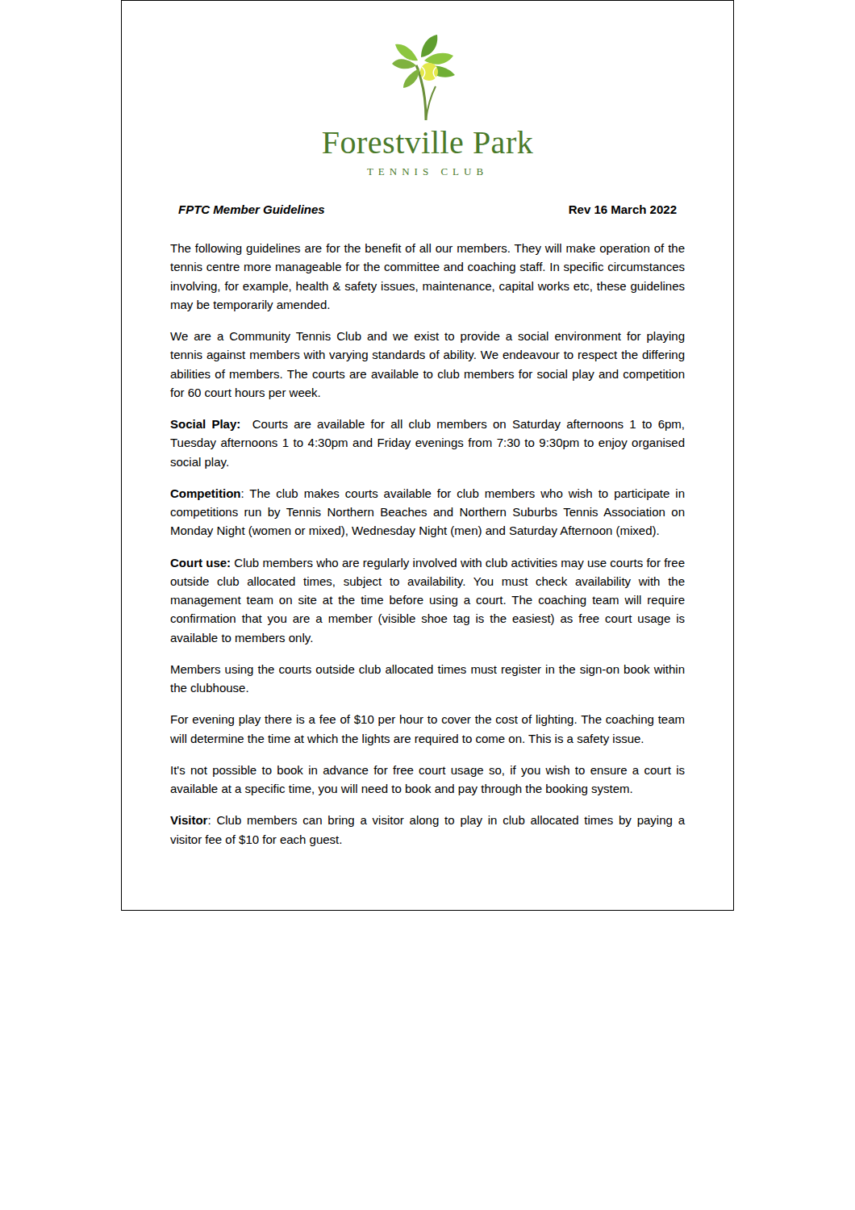Forestville Park
TENNIS CLUB
FPTC Member Guidelines Rev 16 March 2022
The following guidelines are for the benefit of all our members. They will make operation of the tennis centre more manageable for the committee and coaching staff. In specific circumstances involving, for example, health & safety issues, maintenance, capital works etc, these guidelines may be temporarily amended.
We are a Community Tennis Club and we exist to provide a social environment for playing tennis against members with varying standards of ability. We endeavour to respect the differing abilities of members. The courts are available to club members for social play and competition for 60 court hours per week.
Social Play: Courts are available for all club members on Saturday afternoons 1 to 6pm, Tuesday afternoons 1 to 4:30pm and Friday evenings from 7:30 to 9:30pm to enjoy organised social play.
Competition: The club makes courts available for club members who wish to participate in competitions run by Tennis Northern Beaches and Northern Suburbs Tennis Association on Monday Night (women or mixed), Wednesday Night (men) and Saturday Afternoon (mixed).
Court use: Club members who are regularly involved with club activities may use courts for free outside club allocated times, subject to availability. You must check availability with the management team on site at the time before using a court. The coaching team will require confirmation that you are a member (visible shoe tag is the easiest) as free court usage is available to members only.
Members using the courts outside club allocated times must register in the sign-on book within the clubhouse.
For evening play there is a fee of $10 per hour to cover the cost of lighting. The coaching team will determine the time at which the lights are required to come on. This is a safety issue.
It's not possible to book in advance for free court usage so, if you wish to ensure a court is available at a specific time, you will need to book and pay through the booking system.
Visitor: Club members can bring a visitor along to play in club allocated times by paying a visitor fee of $10 for each guest.